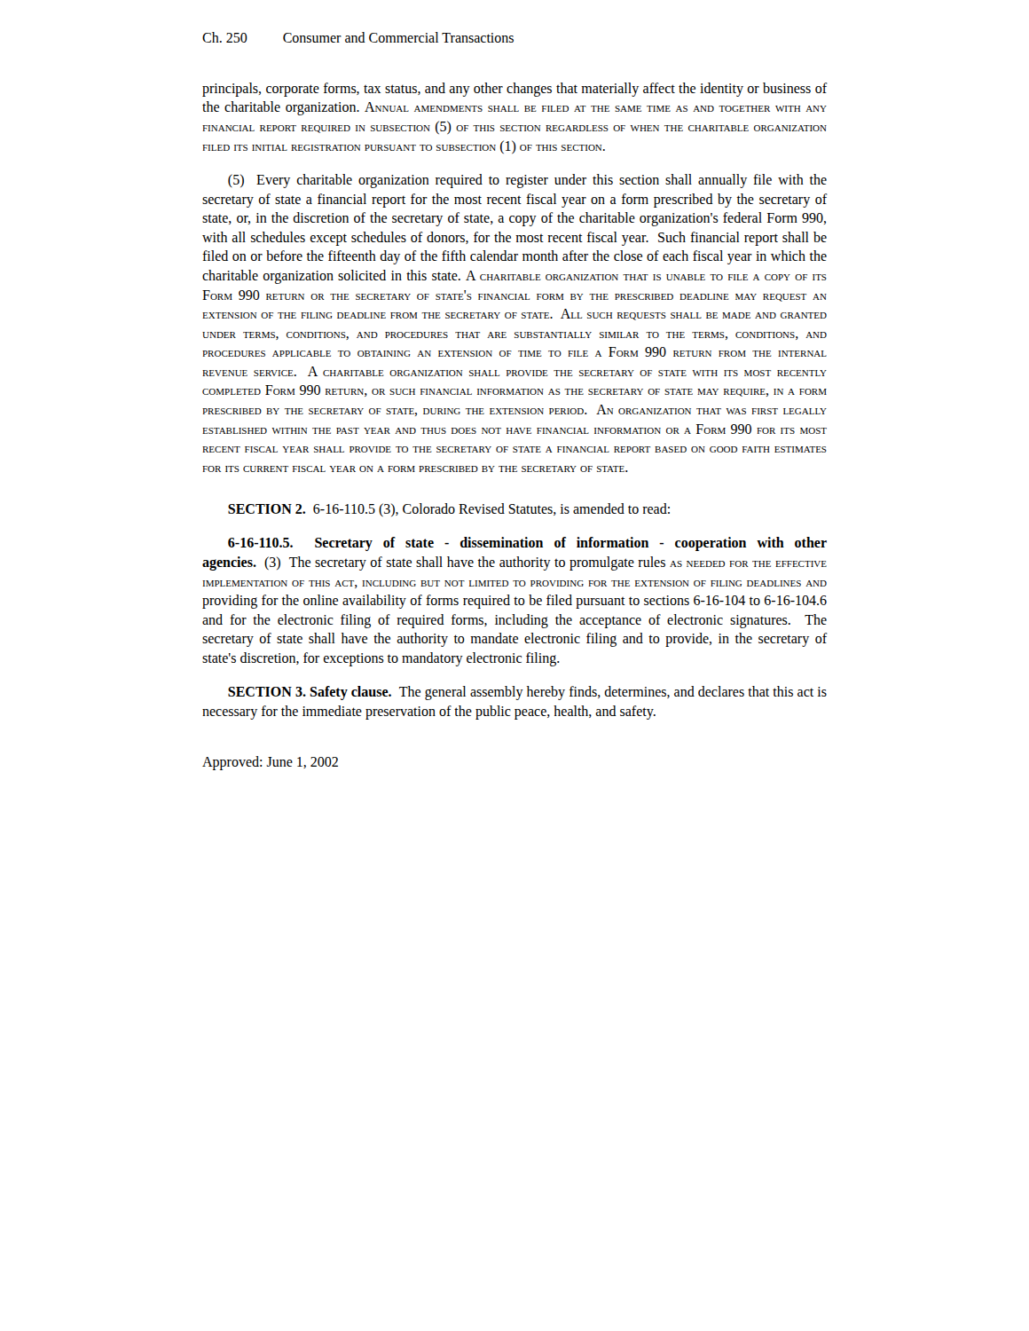Ch. 250 Consumer and Commercial Transactions
principals, corporate forms, tax status, and any other changes that materially affect the identity or business of the charitable organization. Annual amendments shall be filed at the same time as and together with any financial report required in subsection (5) of this section regardless of when the charitable organization filed its initial registration pursuant to subsection (1) of this section.
(5) Every charitable organization required to register under this section shall annually file with the secretary of state a financial report for the most recent fiscal year on a form prescribed by the secretary of state, or, in the discretion of the secretary of state, a copy of the charitable organization's federal Form 990, with all schedules except schedules of donors, for the most recent fiscal year. Such financial report shall be filed on or before the fifteenth day of the fifth calendar month after the close of each fiscal year in which the charitable organization solicited in this state. A charitable organization that is unable to file a copy of its Form 990 return or the secretary of state's financial form by the prescribed deadline may request an extension of the filing deadline from the secretary of state. All such requests shall be made and granted under terms, conditions, and procedures that are substantially similar to the terms, conditions, and procedures applicable to obtaining an extension of time to file a Form 990 return from the internal revenue service. A charitable organization shall provide the secretary of state with its most recently completed Form 990 return, or such financial information as the secretary of state may require, in a form prescribed by the secretary of state, during the extension period. An organization that was first legally established within the past year and thus does not have financial information or a Form 990 for its most recent fiscal year shall provide to the secretary of state a financial report based on good faith estimates for its current fiscal year on a form prescribed by the secretary of state.
SECTION 2. 6-16-110.5 (3), Colorado Revised Statutes, is amended to read:
6-16-110.5. Secretary of state - dissemination of information - cooperation with other agencies. (3) The secretary of state shall have the authority to promulgate rules as needed for the effective implementation of this act, including but not limited to providing for the extension of filing deadlines and providing for the online availability of forms required to be filed pursuant to sections 6-16-104 to 6-16-104.6 and for the electronic filing of required forms, including the acceptance of electronic signatures. The secretary of state shall have the authority to mandate electronic filing and to provide, in the secretary of state's discretion, for exceptions to mandatory electronic filing.
SECTION 3. Safety clause. The general assembly hereby finds, determines, and declares that this act is necessary for the immediate preservation of the public peace, health, and safety.
Approved: June 1, 2002